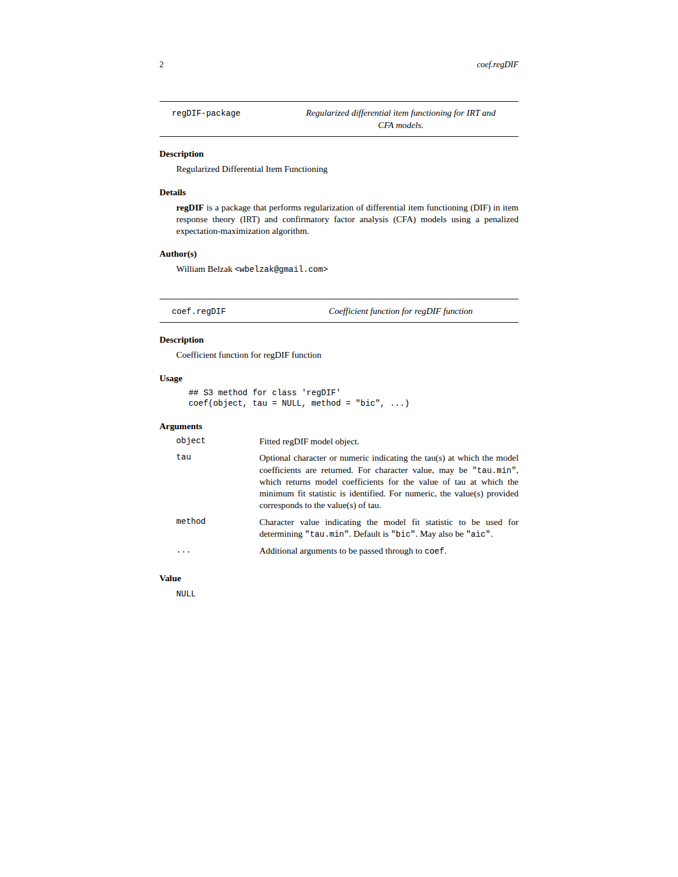2
coef.regDIF
regDIF-package
Regularized differential item functioning for IRT and CFA models.
Description
Regularized Differential Item Functioning
Details
regDIF is a package that performs regularization of differential item functioning (DIF) in item response theory (IRT) and confirmatory factor analysis (CFA) models using a penalized expectation-maximization algorithm.
Author(s)
William Belzak <wbelzak@gmail.com>
coef.regDIF
Coefficient function for regDIF function
Description
Coefficient function for regDIF function
Usage
## S3 method for class 'regDIF'
coef(object, tau = NULL, method = "bic", ...)
Arguments
| object | Fitted regDIF model object. |
| tau | Optional character or numeric indicating the tau(s) at which the model coefficients are returned. For character value, may be "tau.min" , which returns model coefficients for the value of tau at which the minimum fit statistic is identified. For numeric, the value(s) provided corresponds to the value(s) of tau. |
| method | Character value indicating the model fit statistic to be used for determining "tau.min" . Default is "bic" . May also be "aic" . |
| ... | Additional arguments to be passed through to coef . |
Value
NULL